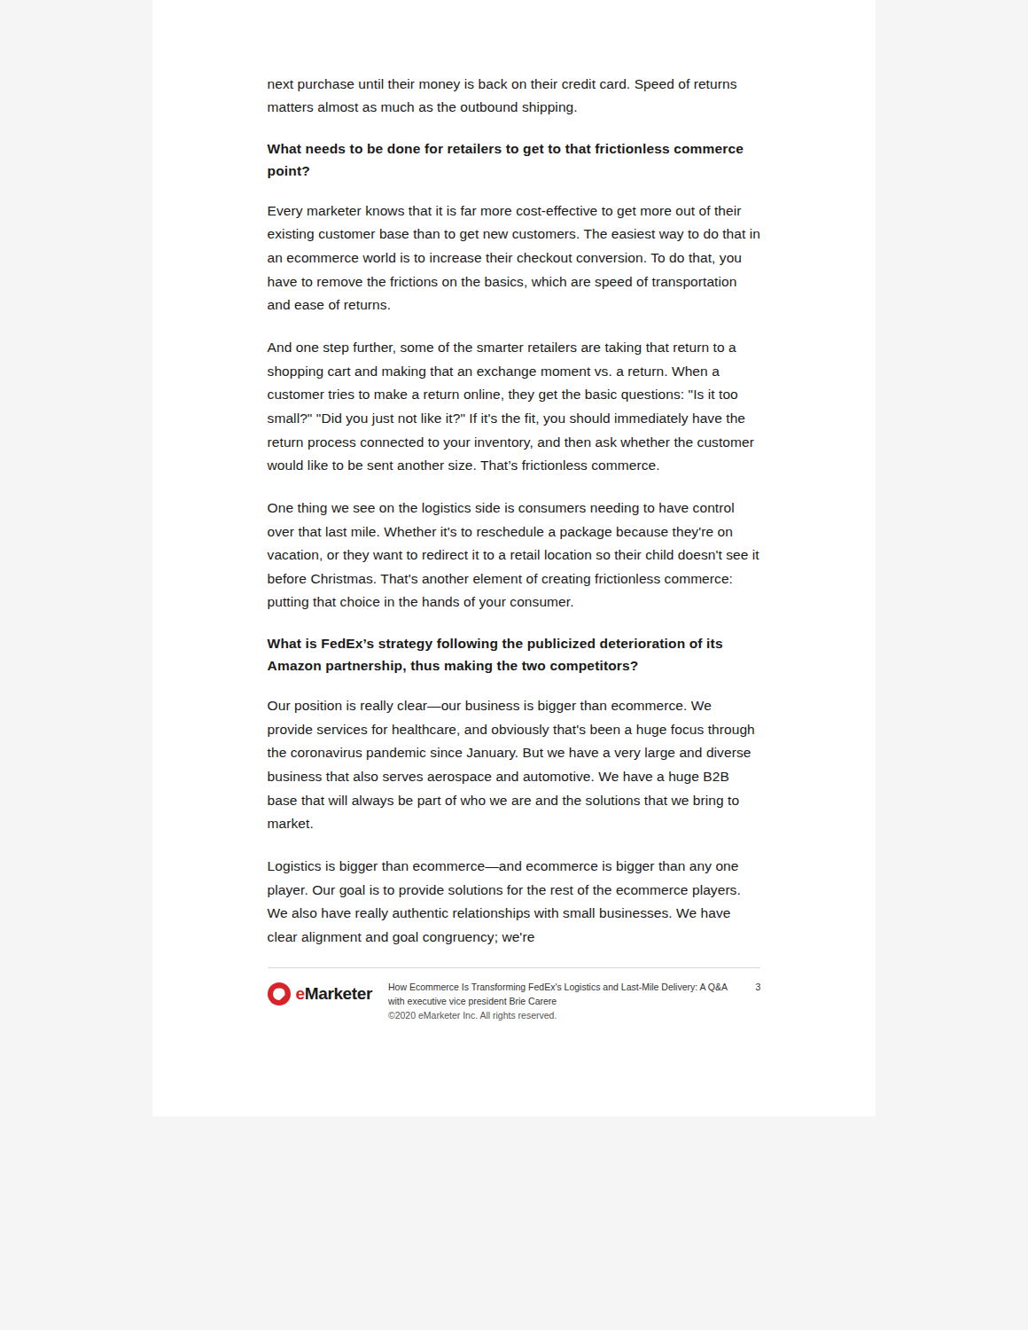next purchase until their money is back on their credit card. Speed of returns matters almost as much as the outbound shipping.
What needs to be done for retailers to get to that frictionless commerce point?
Every marketer knows that it is far more cost-effective to get more out of their existing customer base than to get new customers. The easiest way to do that in an ecommerce world is to increase their checkout conversion. To do that, you have to remove the frictions on the basics, which are speed of transportation and ease of returns.
And one step further, some of the smarter retailers are taking that return to a shopping cart and making that an exchange moment vs. a return. When a customer tries to make a return online, they get the basic questions: "Is it too small?" "Did you just not like it?" If it's the fit, you should immediately have the return process connected to your inventory, and then ask whether the customer would like to be sent another size. That’s frictionless commerce.
One thing we see on the logistics side is consumers needing to have control over that last mile. Whether it's to reschedule a package because they're on vacation, or they want to redirect it to a retail location so their child doesn't see it before Christmas. That's another element of creating frictionless commerce: putting that choice in the hands of your consumer.
What is FedEx’s strategy following the publicized deterioration of its Amazon partnership, thus making the two competitors?
Our position is really clear—our business is bigger than ecommerce. We provide services for healthcare, and obviously that's been a huge focus through the coronavirus pandemic since January. But we have a very large and diverse business that also serves aerospace and automotive. We have a huge B2B base that will always be part of who we are and the solutions that we bring to market.
Logistics is bigger than ecommerce—and ecommerce is bigger than any one player. Our goal is to provide solutions for the rest of the ecommerce players. We also have really authentic relationships with small businesses. We have clear alignment and goal congruency; we're
e Marketer
How Ecommerce Is Transforming FedEx's Logistics and Last-Mile Delivery: A Q&A with executive vice president Brie Carere ©2020 eMarketer Inc. All rights reserved.
3